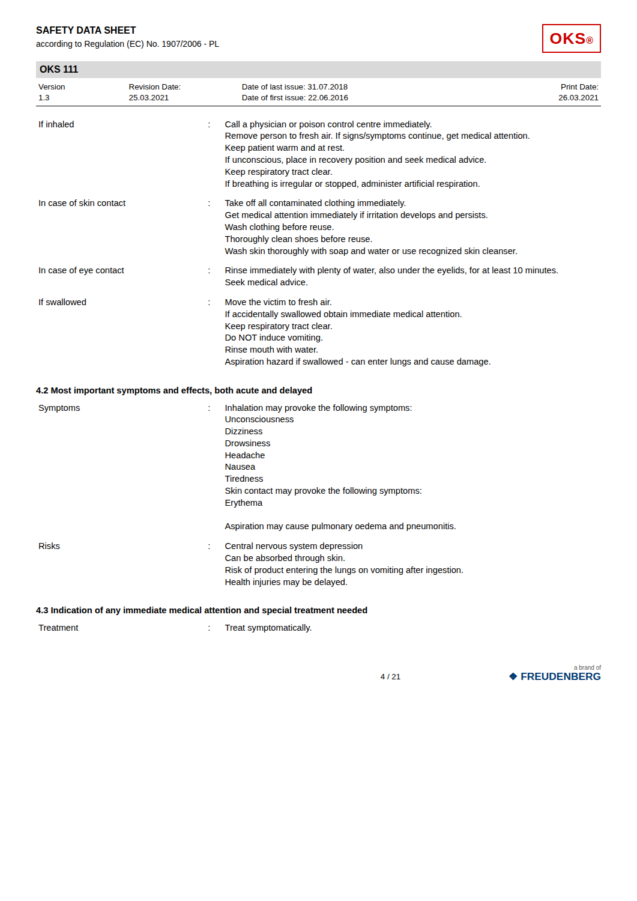SAFETY DATA SHEET
according to Regulation (EC) No. 1907/2006 - PL
OKS®
OKS 111
| Version 1.3 | Revision Date: 25.03.2021 | Date of last issue: 31.07.2018 Date of first issue: 22.06.2016 | Print Date: 26.03.2021 |
| If inhaled | : | Call a physician or poison control centre immediately. Remove person to fresh air. If signs/symptoms continue, get medical attention. Keep patient warm and at rest. If unconscious, place in recovery position and seek medical advice. Keep respiratory tract clear. If breathing is irregular or stopped, administer artificial respiration. |
| In case of skin contact | : | Take off all contaminated clothing immediately. Get medical attention immediately if irritation develops and persists. Wash clothing before reuse. Thoroughly clean shoes before reuse. Wash skin thoroughly with soap and water or use recognized skin cleanser. |
| In case of eye contact | : | Rinse immediately with plenty of water, also under the eyelids, for at least 10 minutes. Seek medical advice. |
| If swallowed | : | Move the victim to fresh air. If accidentally swallowed obtain immediate medical attention. Keep respiratory tract clear. Do NOT induce vomiting. Rinse mouth with water. Aspiration hazard if swallowed - can enter lungs and cause damage. |
4.2 Most important symptoms and effects, both acute and delayed
| Symptoms | : | Inhalation may provoke the following symptoms: Unconsciousness Dizziness Drowsiness Headache Nausea Tiredness Skin contact may provoke the following symptoms: Erythema Aspiration may cause pulmonary oedema and pneumonitis. |
| Risks | : | Central nervous system depression Can be absorbed through skin. Risk of product entering the lungs on vomiting after ingestion. Health injuries may be delayed. |
4.3 Indication of any immediate medical attention and special treatment needed
| Treatment | : | Treat symptomatically. |
4 / 21
a brand of
❖ FREUDENBERG